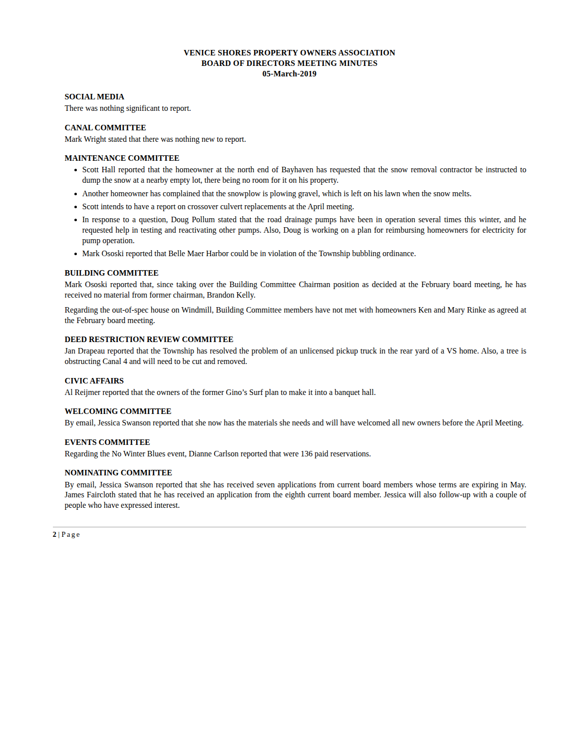VENICE SHORES PROPERTY OWNERS ASSOCIATION
BOARD OF DIRECTORS MEETING MINUTES
05-March-2019
Social Media
There was nothing significant to report.
Canal Committee
Mark Wright stated that there was nothing new to report.
Maintenance Committee
Scott Hall reported that the homeowner at the north end of Bayhaven has requested that the snow removal contractor be instructed to dump the snow at a nearby empty lot, there being no room for it on his property.
Another homeowner has complained that the snowplow is plowing gravel, which is left on his lawn when the snow melts.
Scott intends to have a report on crossover culvert replacements at the April meeting.
In response to a question, Doug Pollum stated that the road drainage pumps have been in operation several times this winter, and he requested help in testing and reactivating other pumps. Also, Doug is working on a plan for reimbursing homeowners for electricity for pump operation.
Mark Ososki reported that Belle Maer Harbor could be in violation of the Township bubbling ordinance.
Building Committee
Mark Ososki reported that, since taking over the Building Committee Chairman position as decided at the February board meeting, he has received no material from former chairman, Brandon Kelly.
Regarding the out-of-spec house on Windmill, Building Committee members have not met with homeowners Ken and Mary Rinke as agreed at the February board meeting.
Deed Restriction Review Committee
Jan Drapeau reported that the Township has resolved the problem of an unlicensed pickup truck in the rear yard of a VS home. Also, a tree is obstructing Canal 4 and will need to be cut and removed.
Civic Affairs
Al Reijmer reported that the owners of the former Gino’s Surf plan to make it into a banquet hall.
Welcoming Committee
By email, Jessica Swanson reported that she now has the materials she needs and will have welcomed all new owners before the April Meeting.
Events Committee
Regarding the No Winter Blues event, Dianne Carlson reported that were 136 paid reservations.
Nominating Committee
By email, Jessica Swanson reported that she has received seven applications from current board members whose terms are expiring in May. James Faircloth stated that he has received an application from the eighth current board member. Jessica will also follow-up with a couple of people who have expressed interest.
2 | Page